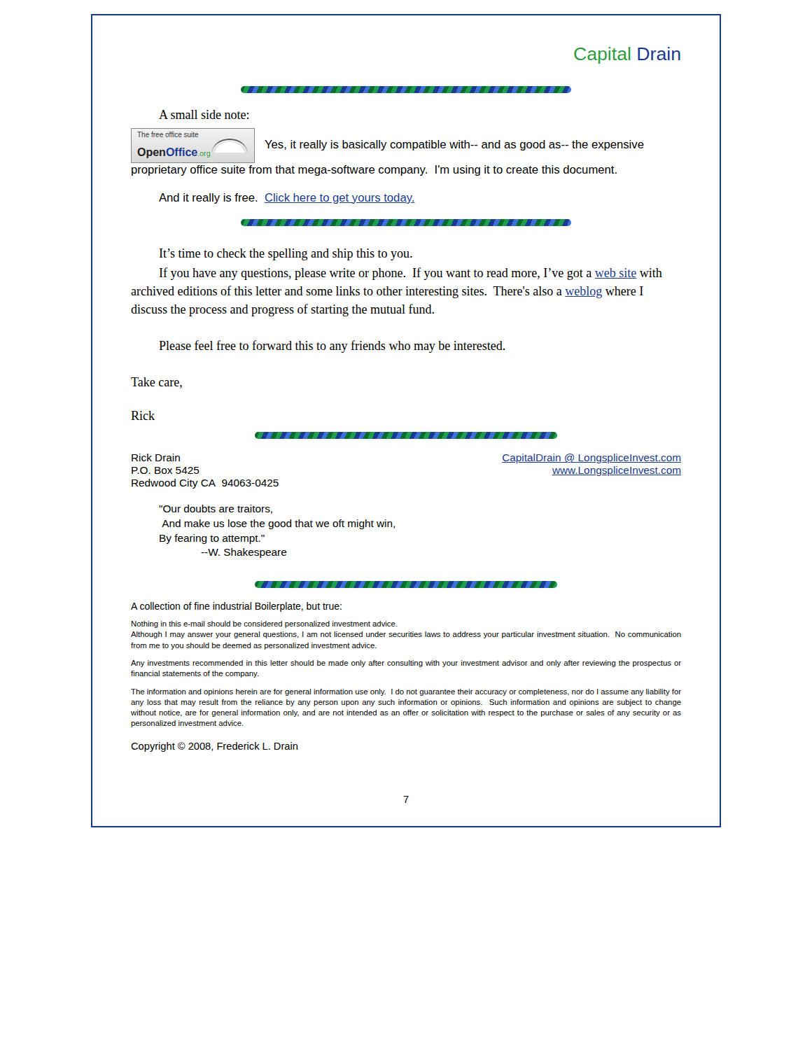Capital Drain
A small side note:
The free office suite Open Office.org Yes, it really is basically compatible with-- and as good as-- the expensive proprietary office suite from that mega-software company. I'm using it to create this document.
And it really is free. Click here to get yours today.
It’s time to check the spelling and ship this to you.
If you have any questions, please write or phone. If you want to read more, I’ve got a web site with archived editions of this letter and some links to other interesting sites. There's also a weblog where I discuss the process and progress of starting the mutual fund.
Please feel free to forward this to any friends who may be interested.
Take care,
Rick
| Rick Drain | CapitalDrain @ LongspliceInvest.com |
| P.O. Box 5425 | www.LongspliceInvest.com |
| Redwood City CA 94063-0425 | |
"Our doubts are traitors,
And make us lose the good that we oft might win,
By fearing to attempt."
--W. Shakespeare
A collection of fine industrial Boilerplate, but true:
Nothing in this e-mail should be considered personalized investment advice.
Although I may answer your general questions, I am not licensed under securities laws to address your particular investment situation. No communication from me to you should be deemed as personalized investment advice.
Any investments recommended in this letter should be made only after consulting with your investment advisor and only after reviewing the prospectus or financial statements of the company.
The information and opinions herein are for general information use only. I do not guarantee their accuracy or completeness, nor do I assume any liability for any loss that may result from the reliance by any person upon any such information or opinions. Such information and opinions are subject to change without notice, are for general information only, and are not intended as an offer or solicitation with respect to the purchase or sales of any security or as personalized investment advice.
Copyright © 2008, Frederick L. Drain
7